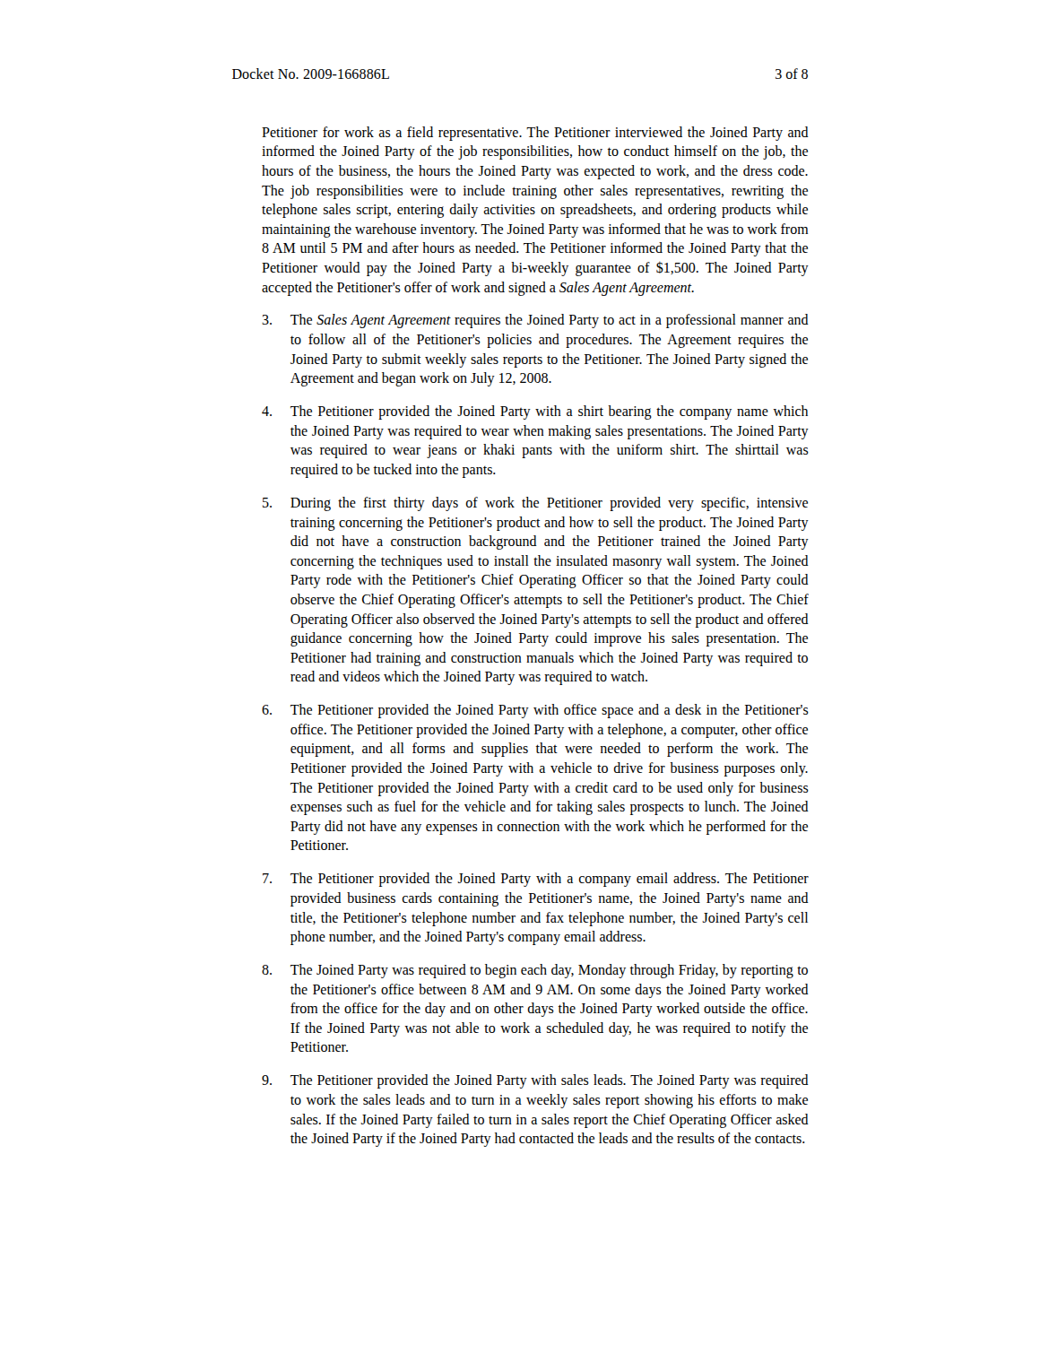Docket No. 2009-166886L 3 of 8
Petitioner for work as a field representative. The Petitioner interviewed the Joined Party and informed the Joined Party of the job responsibilities, how to conduct himself on the job, the hours of the business, the hours the Joined Party was expected to work, and the dress code. The job responsibilities were to include training other sales representatives, rewriting the telephone sales script, entering daily activities on spreadsheets, and ordering products while maintaining the warehouse inventory. The Joined Party was informed that he was to work from 8 AM until 5 PM and after hours as needed. The Petitioner informed the Joined Party that the Petitioner would pay the Joined Party a bi-weekly guarantee of $1,500. The Joined Party accepted the Petitioner's offer of work and signed a Sales Agent Agreement.
The Sales Agent Agreement requires the Joined Party to act in a professional manner and to follow all of the Petitioner's policies and procedures. The Agreement requires the Joined Party to submit weekly sales reports to the Petitioner. The Joined Party signed the Agreement and began work on July 12, 2008.
The Petitioner provided the Joined Party with a shirt bearing the company name which the Joined Party was required to wear when making sales presentations. The Joined Party was required to wear jeans or khaki pants with the uniform shirt. The shirttail was required to be tucked into the pants.
During the first thirty days of work the Petitioner provided very specific, intensive training concerning the Petitioner's product and how to sell the product. The Joined Party did not have a construction background and the Petitioner trained the Joined Party concerning the techniques used to install the insulated masonry wall system. The Joined Party rode with the Petitioner's Chief Operating Officer so that the Joined Party could observe the Chief Operating Officer's attempts to sell the Petitioner's product. The Chief Operating Officer also observed the Joined Party's attempts to sell the product and offered guidance concerning how the Joined Party could improve his sales presentation. The Petitioner had training and construction manuals which the Joined Party was required to read and videos which the Joined Party was required to watch.
The Petitioner provided the Joined Party with office space and a desk in the Petitioner's office. The Petitioner provided the Joined Party with a telephone, a computer, other office equipment, and all forms and supplies that were needed to perform the work. The Petitioner provided the Joined Party with a vehicle to drive for business purposes only. The Petitioner provided the Joined Party with a credit card to be used only for business expenses such as fuel for the vehicle and for taking sales prospects to lunch. The Joined Party did not have any expenses in connection with the work which he performed for the Petitioner.
The Petitioner provided the Joined Party with a company email address. The Petitioner provided business cards containing the Petitioner's name, the Joined Party's name and title, the Petitioner's telephone number and fax telephone number, the Joined Party's cell phone number, and the Joined Party's company email address.
The Joined Party was required to begin each day, Monday through Friday, by reporting to the Petitioner's office between 8 AM and 9 AM. On some days the Joined Party worked from the office for the day and on other days the Joined Party worked outside the office. If the Joined Party was not able to work a scheduled day, he was required to notify the Petitioner.
The Petitioner provided the Joined Party with sales leads. The Joined Party was required to work the sales leads and to turn in a weekly sales report showing his efforts to make sales. If the Joined Party failed to turn in a sales report the Chief Operating Officer asked the Joined Party if the Joined Party had contacted the leads and the results of the contacts.